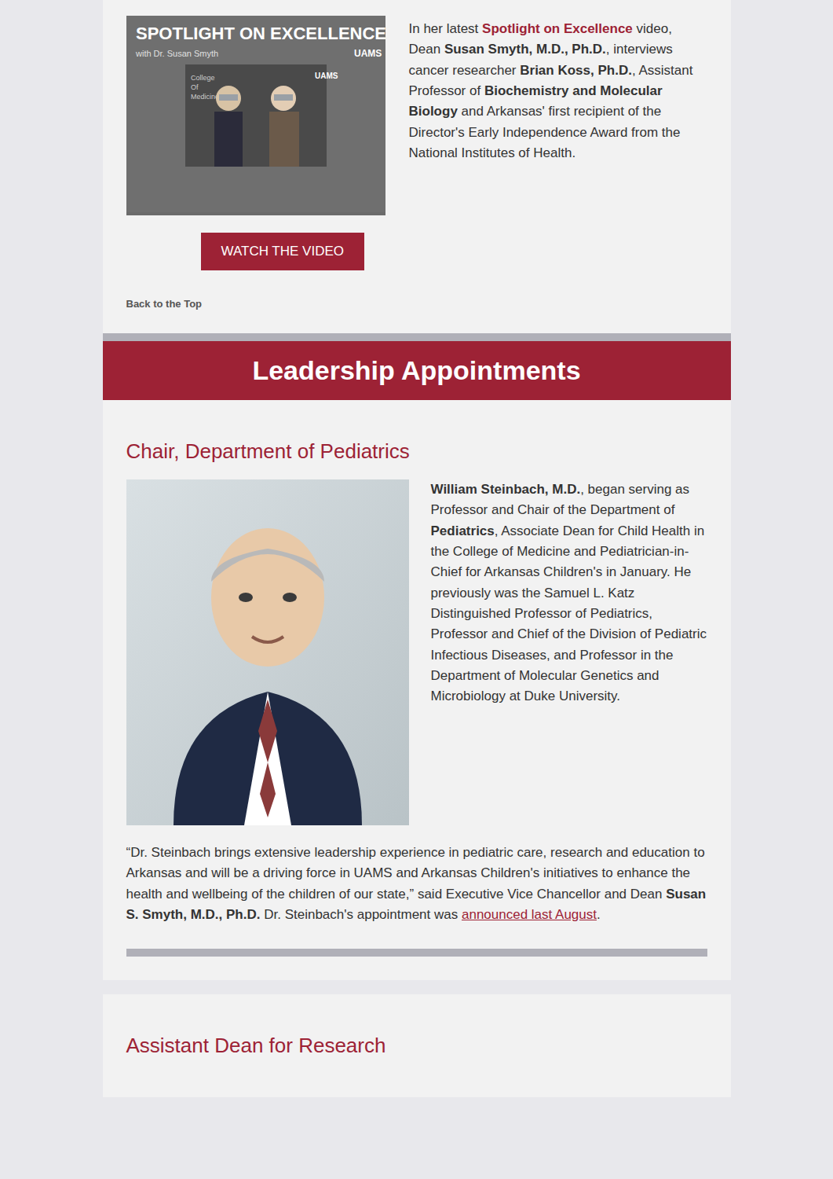SPOTLIGHT ON EXCELLENCE with Dr. Susan Smyth UAMS College Of Medicine UAMS
WATCH THE VIDEO
In her latest Spotlight on Excellence video, Dean Susan Smyth, M.D., Ph.D., interviews cancer researcher Brian Koss, Ph.D., Assistant Professor of Biochemistry and Molecular Biology and Arkansas' first recipient of the Director's Early Independence Award from the National Institutes of Health.
Back to the Top
Leadership Appointments
Chair, Department of Pediatrics
William Steinbach, M.D., began serving as Professor and Chair of the Department of Pediatrics, Associate Dean for Child Health in the College of Medicine and Pediatrician-in-Chief for Arkansas Children's in January. He previously was the Samuel L. Katz Distinguished Professor of Pediatrics, Professor and Chief of the Division of Pediatric Infectious Diseases, and Professor in the Department of Molecular Genetics and Microbiology at Duke University.
“Dr. Steinbach brings extensive leadership experience in pediatric care, research and education to Arkansas and will be a driving force in UAMS and Arkansas Children's initiatives to enhance the health and wellbeing of the children of our state,” said Executive Vice Chancellor and Dean Susan S. Smyth, M.D., Ph.D. Dr. Steinbach's appointment was announced last August.
Assistant Dean for Research